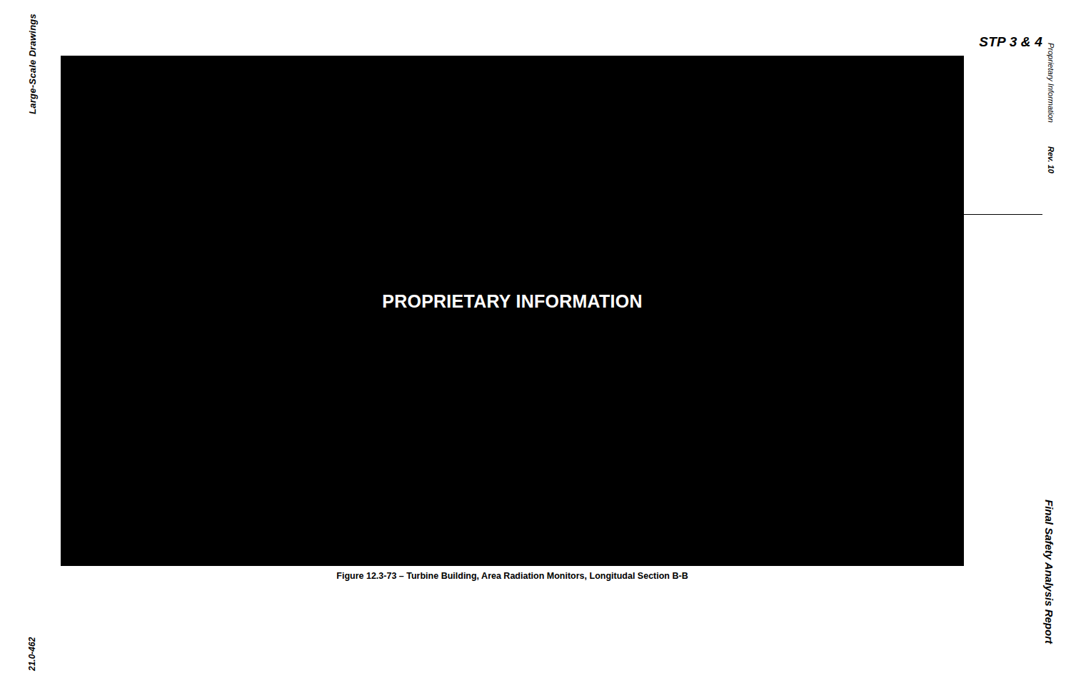Large-Scale Drawings
21.0-462
STP 3 & 4
Proprietary Information
Rev. 10
Final Safety Analysis Report
PROPRIETARY INFORMATION
Figure 12.3-73 – Turbine Building, Area Radiation Monitors, Longitudal Section B-B